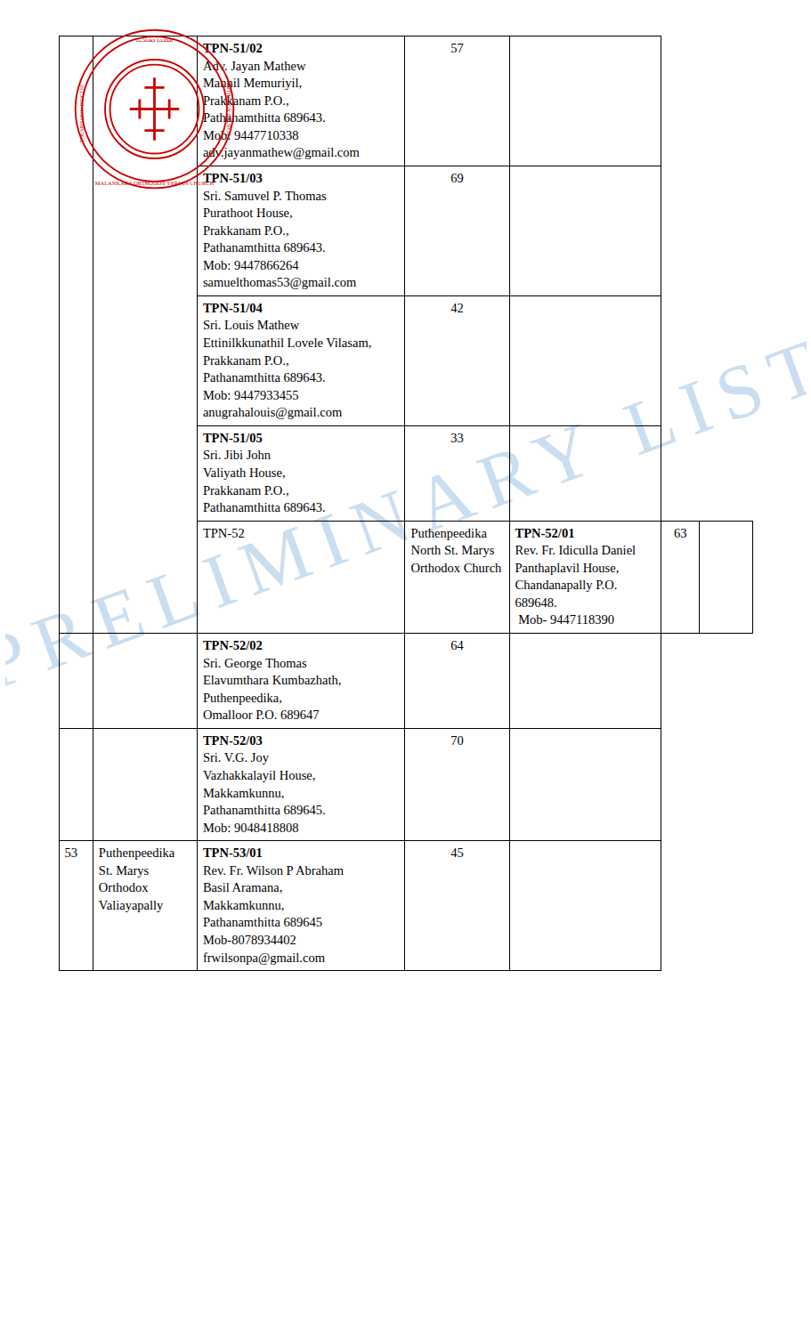ܡܠܟܘܬܐ ܕܣܘܪܝܝܐ MALANKARA ORTHODOX SYRIAN CHURCH THUMPAMON DIOCESE ORTHODOX CHURCH
PRELIMINARY LIST
| | | TPN-51/02 Adv. Jayan Mathew Mannil Memuriyil, Prakkanam P.O., Pathanamthitta 689643. Mob: 9447710338 adv.jayanmathew@gmail.com | 57 | |
| TPN-51/03 Sri. Samuvel P. Thomas Purathoot House, Prakkanam P.O., Pathanamthitta 689643. Mob: 9447866264 samuelthomas53@gmail.com | 69 | |
| TPN-51/04 Sri. Louis Mathew Ettinilkkunathil Lovele Vilasam, Prakkanam P.O., Pathanamthitta 689643. Mob: 9447933455 anugrahalouis@gmail.com | 42 | |
| TPN-51/05 Sri. Jibi John Valiyath House, Prakkanam P.O., Pathanamthitta 689643. | 33 | |
| TPN-52 | Puthenpeedika North St. Marys Orthodox Church | TPN-52/01 Rev. Fr. Idiculla Daniel Panthaplavil House, Chandanapally P.O. 689648. Mob- 9447118390 | 63 | |
| | | TPN-52/02 Sri. George Thomas Elavumthara Kumbazhath, Puthenpeedika, Omalloor P.O. 689647 | 64 | |
| | | TPN-52/03 Sri. V.G. Joy Vazhakkalayil House, Makkamkunnu, Pathanamthitta 689645. Mob: 9048418808 | 70 | |
| 53 | Puthenpeedika St. Marys Orthodox Valiayapally | TPN-53/01 Rev. Fr. Wilson P Abraham Basil Aramana, Makkamkunnu, Pathanamthitta 689645 Mob-8078934402 frwilsonpa@gmail.com | 45 | |